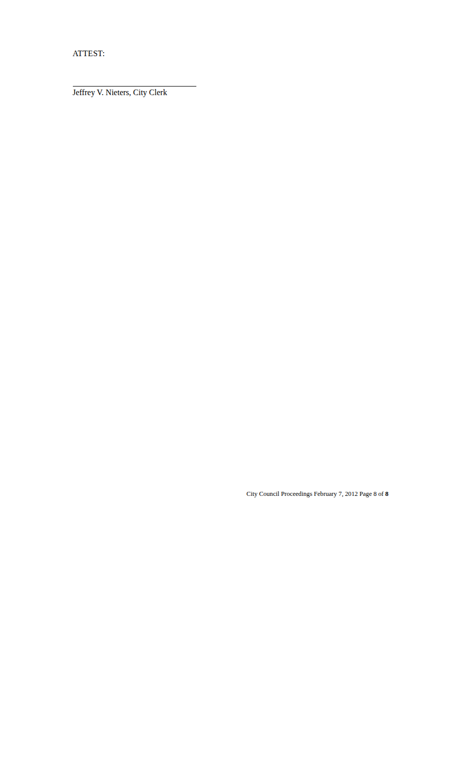ATTEST:
Jeffrey V. Nieters, City Clerk
City Council Proceedings February 7, 2012 Page 8 of 8